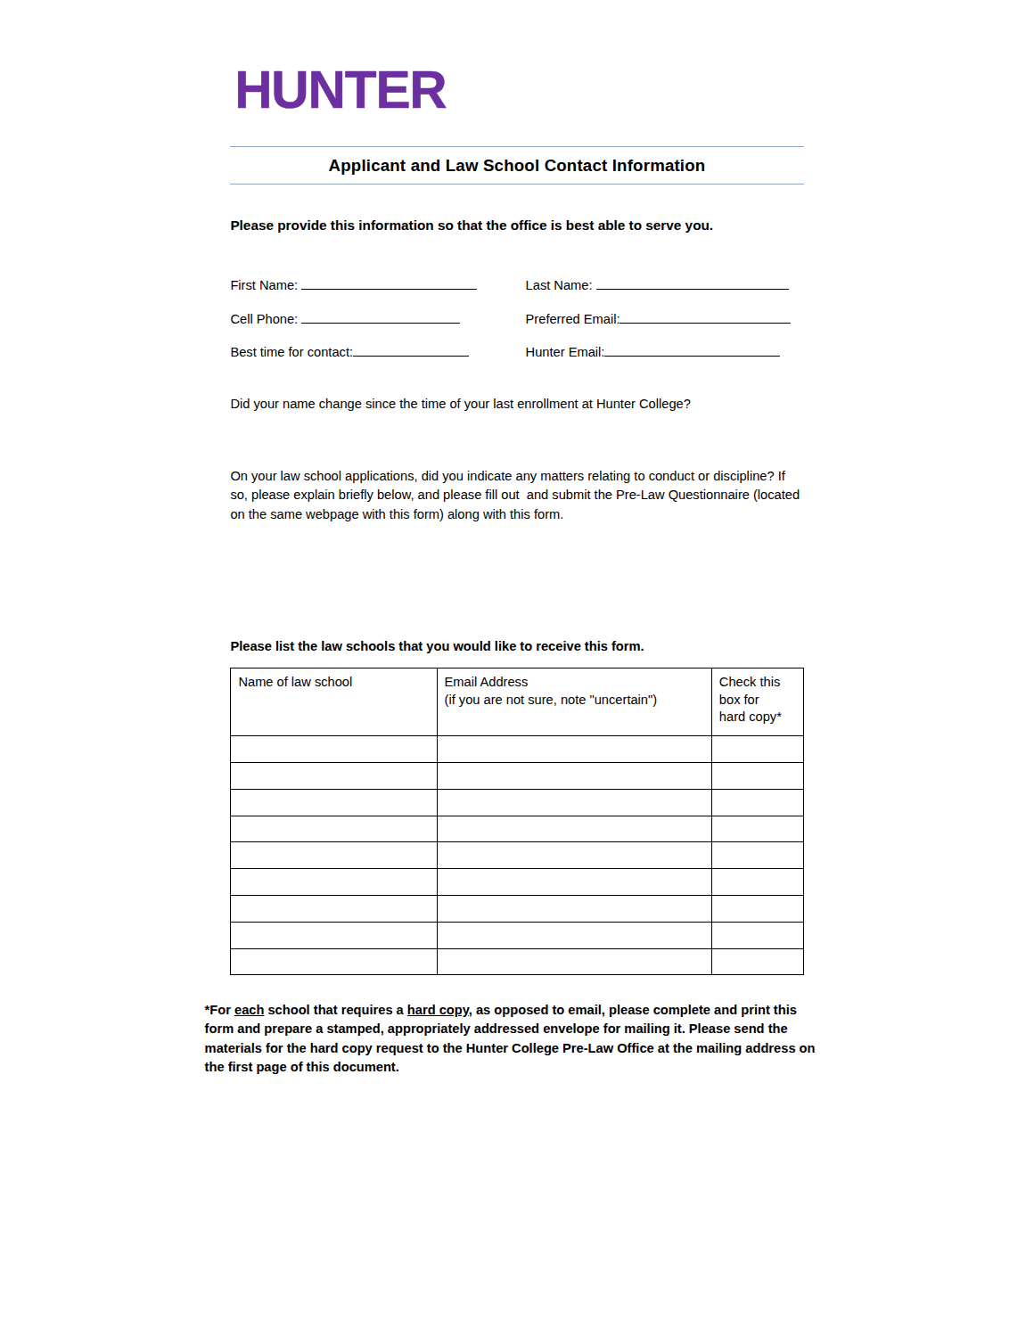HUNTER
Applicant and Law School Contact Information
Please provide this information so that the office is best able to serve you.
First Name:
Last Name:
Cell Phone:
Preferred Email:
Best time for contact:
Hunter Email:
Did your name change since the time of your last enrollment at Hunter College?
On your law school applications, did you indicate any matters relating to conduct or discipline? If so, please explain briefly below, and please fill out and submit the Pre-Law Questionnaire (located on the same webpage with this form) along with this form.
Please list the law schools that you would like to receive this form.
| Name of law school | Email Address (if you are not sure, note "uncertain") | Check this box for hard copy* |
| --- | --- | --- |
*For each school that requires a hard copy, as opposed to email, please complete and print this form and prepare a stamped, appropriately addressed envelope for mailing it. Please send the materials for the hard copy request to the Hunter College Pre-Law Office at the mailing address on the first page of this document.